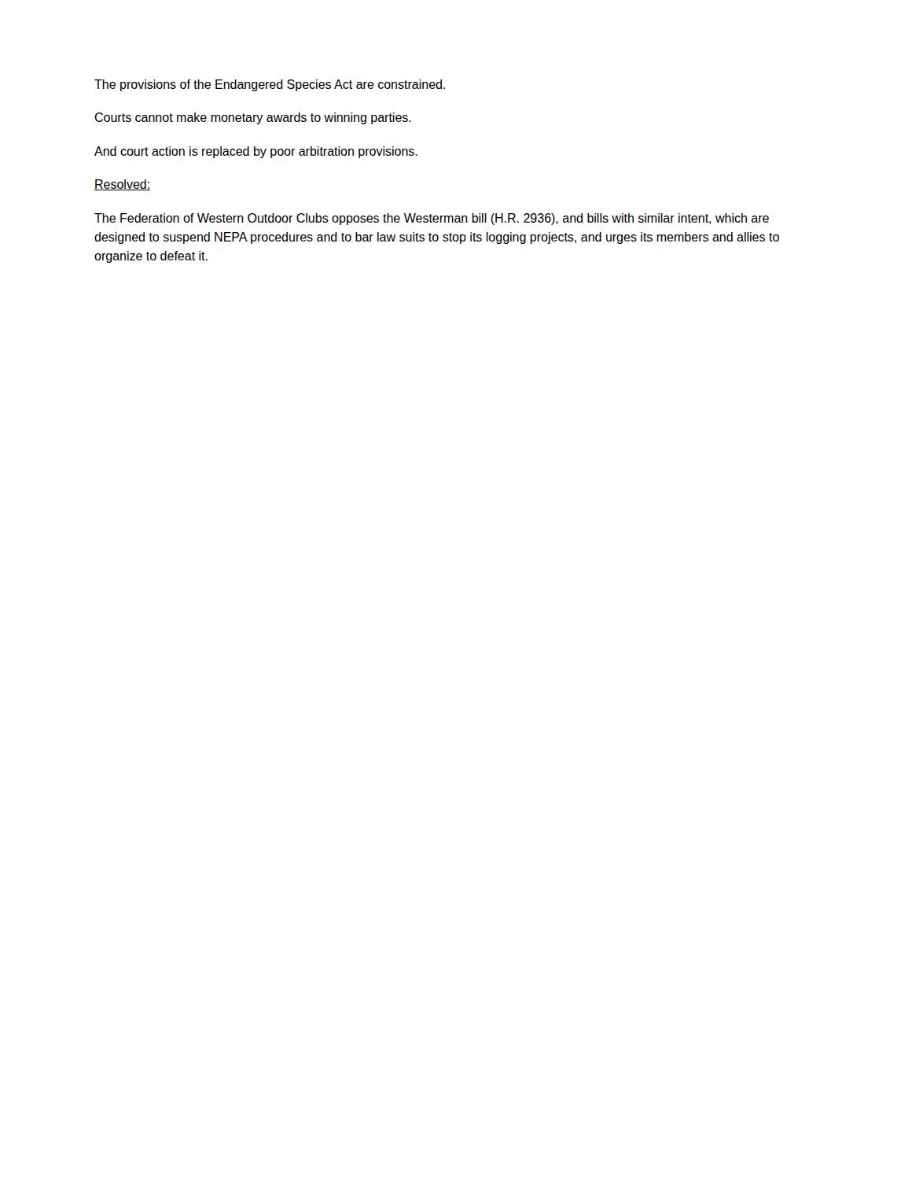The provisions of the Endangered Species Act are constrained.
Courts cannot make monetary awards to winning parties.
And court action is replaced by poor arbitration provisions.
Resolved:
The Federation of Western Outdoor Clubs opposes the Westerman bill (H.R. 2936), and bills with similar intent, which are designed to suspend NEPA procedures and to bar law suits to stop its logging projects, and urges its members and allies to organize to defeat it.